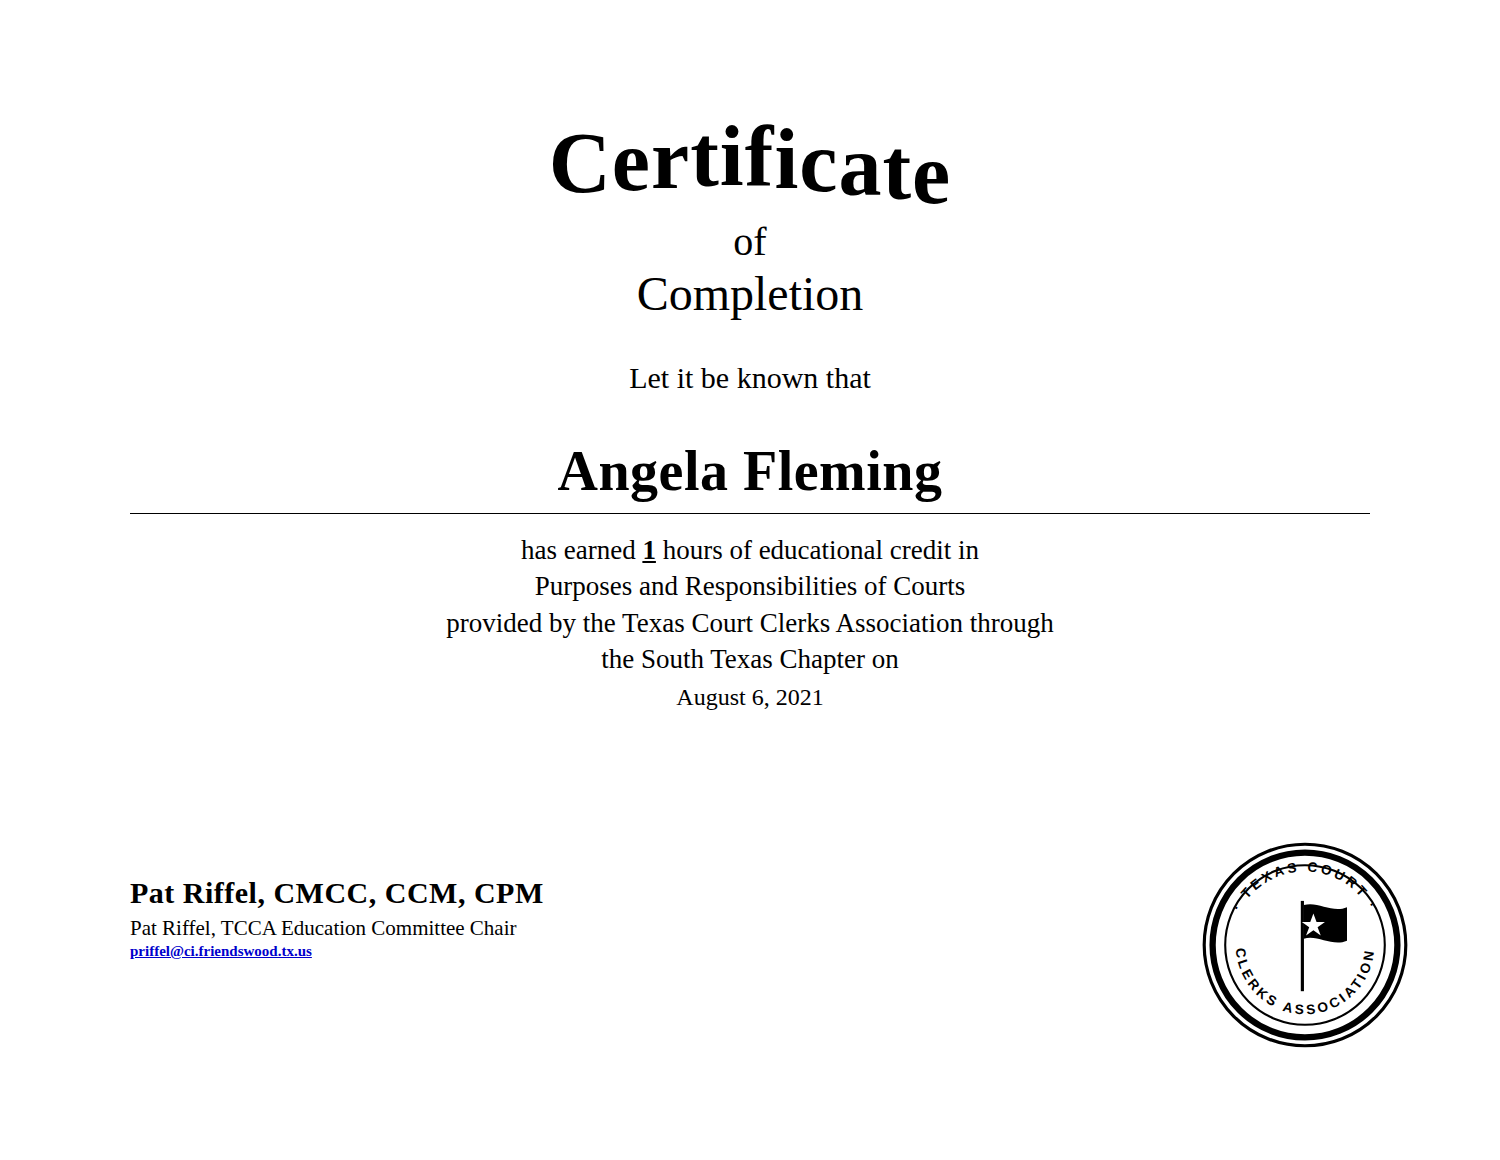Certificate
of
Completion
Let it be known that
Angela Fleming
has earned 1 hours of educational credit in
Purposes and Responsibilities of Courts
provided by the Texas Court Clerks Association through
the South Texas Chapter on
August 6, 2021
Pat Riffel, CMCC, CCM, CPM
Pat Riffel, TCCA Education Committee Chair
priffel@ci.friendswood.tx.us
· TEXAS COURT · CLERKS ASSOCIATION